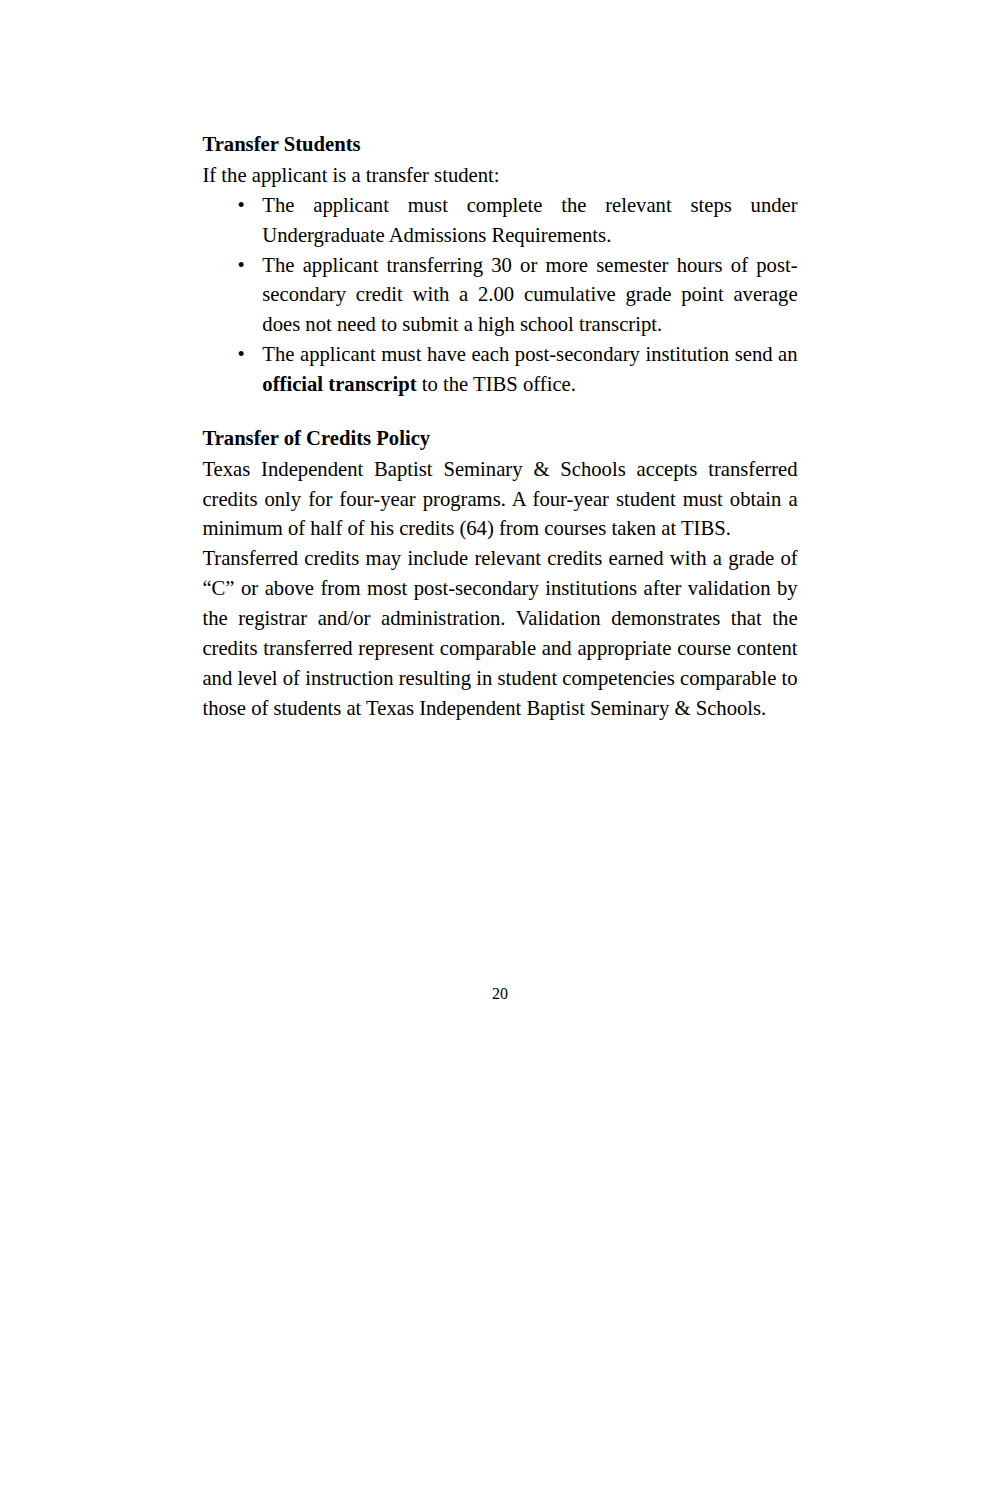Transfer Students
If the applicant is a transfer student:
The applicant must complete the relevant steps under Undergraduate Admissions Requirements.
The applicant transferring 30 or more semester hours of post-secondary credit with a 2.00 cumulative grade point average does not need to submit a high school transcript.
The applicant must have each post-secondary institution send an official transcript to the TIBS office.
Transfer of Credits Policy
Texas Independent Baptist Seminary & Schools accepts transferred credits only for four-year programs. A four-year student must obtain a minimum of half of his credits (64) from courses taken at TIBS.
Transferred credits may include relevant credits earned with a grade of “C” or above from most post-secondary institutions after validation by the registrar and/or administration. Validation demonstrates that the credits transferred represent comparable and appropriate course content and level of instruction resulting in student competencies comparable to those of students at Texas Independent Baptist Seminary & Schools.
20